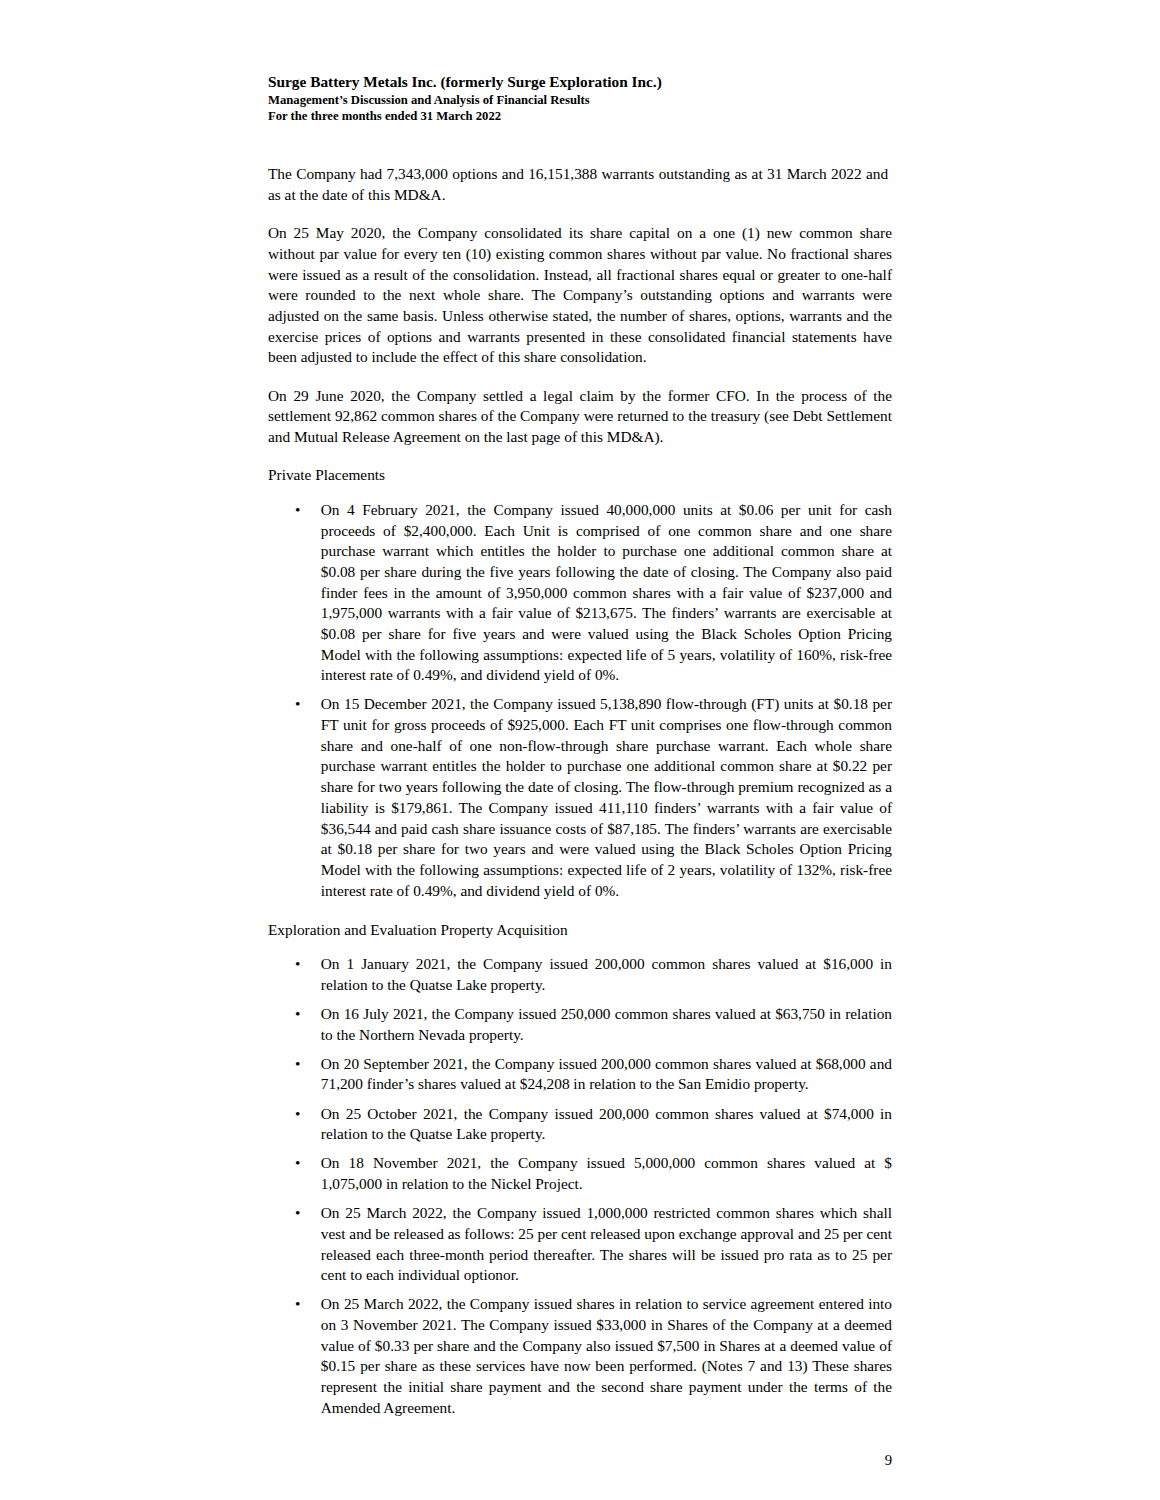Surge Battery Metals Inc. (formerly Surge Exploration Inc.)
Management’s Discussion and Analysis of Financial Results
For the three months ended 31 March 2022
The Company had 7,343,000 options and 16,151,388 warrants outstanding as at 31 March 2022 and as at the date of this MD&A.
On 25 May 2020, the Company consolidated its share capital on a one (1) new common share without par value for every ten (10) existing common shares without par value. No fractional shares were issued as a result of the consolidation. Instead, all fractional shares equal or greater to one-half were rounded to the next whole share. The Company’s outstanding options and warrants were adjusted on the same basis. Unless otherwise stated, the number of shares, options, warrants and the exercise prices of options and warrants presented in these consolidated financial statements have been adjusted to include the effect of this share consolidation.
On 29 June 2020, the Company settled a legal claim by the former CFO. In the process of the settlement 92,862 common shares of the Company were returned to the treasury (see Debt Settlement and Mutual Release Agreement on the last page of this MD&A).
Private Placements
On 4 February 2021, the Company issued 40,000,000 units at $0.06 per unit for cash proceeds of $2,400,000. Each Unit is comprised of one common share and one share purchase warrant which entitles the holder to purchase one additional common share at $0.08 per share during the five years following the date of closing. The Company also paid finder fees in the amount of 3,950,000 common shares with a fair value of $237,000 and 1,975,000 warrants with a fair value of $213,675. The finders’ warrants are exercisable at $0.08 per share for five years and were valued using the Black Scholes Option Pricing Model with the following assumptions: expected life of 5 years, volatility of 160%, risk-free interest rate of 0.49%, and dividend yield of 0%.
On 15 December 2021, the Company issued 5,138,890 flow-through (FT) units at $0.18 per FT unit for gross proceeds of $925,000. Each FT unit comprises one flow-through common share and one-half of one non-flow-through share purchase warrant. Each whole share purchase warrant entitles the holder to purchase one additional common share at $0.22 per share for two years following the date of closing. The flow-through premium recognized as a liability is $179,861. The Company issued 411,110 finders’ warrants with a fair value of $36,544 and paid cash share issuance costs of $87,185. The finders’ warrants are exercisable at $0.18 per share for two years and were valued using the Black Scholes Option Pricing Model with the following assumptions: expected life of 2 years, volatility of 132%, risk-free interest rate of 0.49%, and dividend yield of 0%.
Exploration and Evaluation Property Acquisition
On 1 January 2021, the Company issued 200,000 common shares valued at $16,000 in relation to the Quatse Lake property.
On 16 July 2021, the Company issued 250,000 common shares valued at $63,750 in relation to the Northern Nevada property.
On 20 September 2021, the Company issued 200,000 common shares valued at $68,000 and 71,200 finder’s shares valued at $24,208 in relation to the San Emidio property.
On 25 October 2021, the Company issued 200,000 common shares valued at $74,000 in relation to the Quatse Lake property.
On 18 November 2021, the Company issued 5,000,000 common shares valued at $ 1,075,000 in relation to the Nickel Project.
On 25 March 2022, the Company issued 1,000,000 restricted common shares which shall vest and be released as follows: 25 per cent released upon exchange approval and 25 per cent released each three-month period thereafter. The shares will be issued pro rata as to 25 per cent to each individual optionor.
On 25 March 2022, the Company issued shares in relation to service agreement entered into on 3 November 2021. The Company issued $33,000 in Shares of the Company at a deemed value of $0.33 per share and the Company also issued $7,500 in Shares at a deemed value of $0.15 per share as these services have now been performed. (Notes 7 and 13) These shares represent the initial share payment and the second share payment under the terms of the Amended Agreement.
9